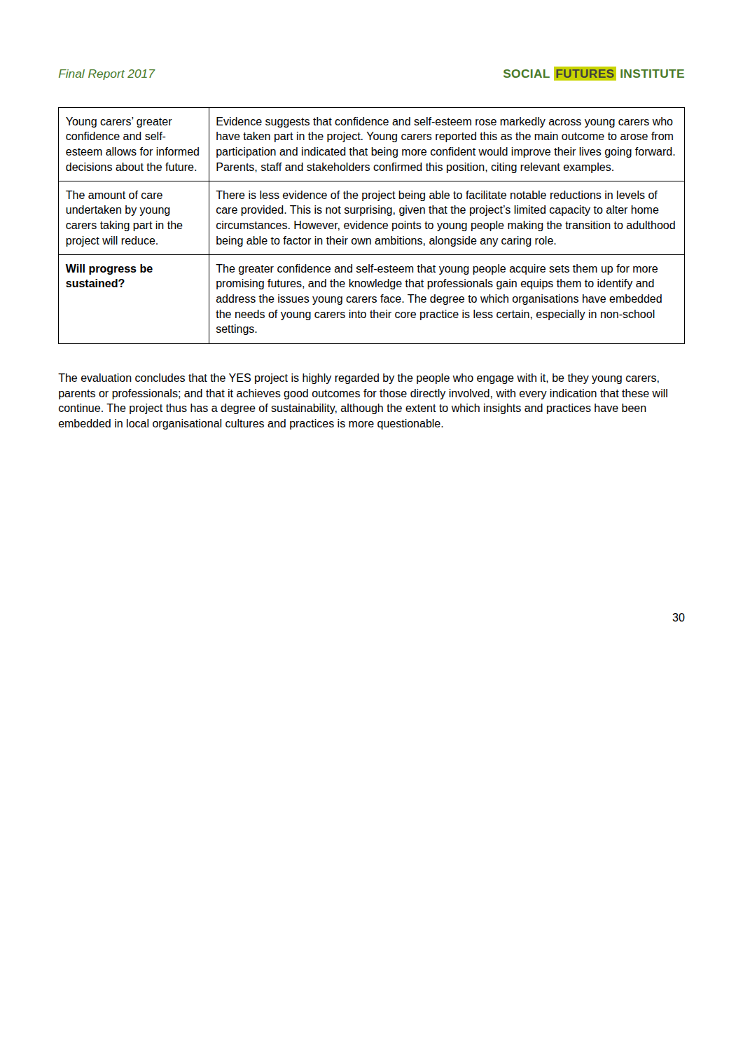Final Report 2017
SOCIAL FUTURES INSTITUTE
| Young carers’ greater confidence and self-esteem allows for informed decisions about the future. | Evidence suggests that confidence and self-esteem rose markedly across young carers who have taken part in the project. Young carers reported this as the main outcome to arose from participation and indicated that being more confident would improve their lives going forward. Parents, staff and stakeholders confirmed this position, citing relevant examples. |
| The amount of care undertaken by young carers taking part in the project will reduce. | There is less evidence of the project being able to facilitate notable reductions in levels of care provided. This is not surprising, given that the project’s limited capacity to alter home circumstances. However, evidence points to young people making the transition to adulthood being able to factor in their own ambitions, alongside any caring role. |
| Will progress be sustained? | The greater confidence and self-esteem that young people acquire sets them up for more promising futures, and the knowledge that professionals gain equips them to identify and address the issues young carers face. The degree to which organisations have embedded the needs of young carers into their core practice is less certain, especially in non-school settings. |
The evaluation concludes that the YES project is highly regarded by the people who engage with it, be they young carers, parents or professionals; and that it achieves good outcomes for those directly involved, with every indication that these will continue. The project thus has a degree of sustainability, although the extent to which insights and practices have been embedded in local organisational cultures and practices is more questionable.
30